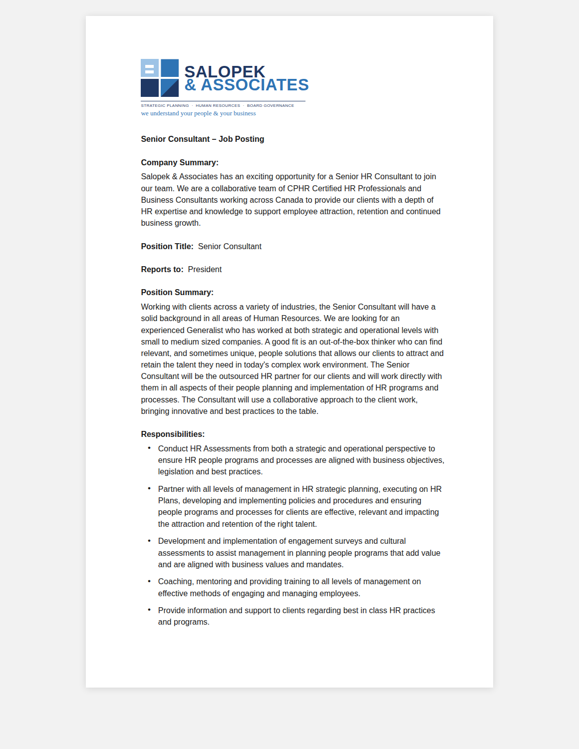SALOPEK & ASSOCIATES
STRATEGIC PLANNING · HUMAN RESOURCES · BOARD GOVERNANCE
we understand your people & your business
Senior Consultant – Job Posting
Company Summary:
Salopek & Associates has an exciting opportunity for a Senior HR Consultant to join our team. We are a collaborative team of CPHR Certified HR Professionals and Business Consultants working across Canada to provide our clients with a depth of HR expertise and knowledge to support employee attraction, retention and continued business growth.
Position Title: Senior Consultant
Reports to: President
Position Summary:
Working with clients across a variety of industries, the Senior Consultant will have a solid background in all areas of Human Resources. We are looking for an experienced Generalist who has worked at both strategic and operational levels with small to medium sized companies. A good fit is an out-of-the-box thinker who can find relevant, and sometimes unique, people solutions that allows our clients to attract and retain the talent they need in today's complex work environment. The Senior Consultant will be the outsourced HR partner for our clients and will work directly with them in all aspects of their people planning and implementation of HR programs and processes. The Consultant will use a collaborative approach to the client work, bringing innovative and best practices to the table.
Responsibilities:
Conduct HR Assessments from both a strategic and operational perspective to ensure HR people programs and processes are aligned with business objectives, legislation and best practices.
Partner with all levels of management in HR strategic planning, executing on HR Plans, developing and implementing policies and procedures and ensuring people programs and processes for clients are effective, relevant and impacting the attraction and retention of the right talent.
Development and implementation of engagement surveys and cultural assessments to assist management in planning people programs that add value and are aligned with business values and mandates.
Coaching, mentoring and providing training to all levels of management on effective methods of engaging and managing employees.
Provide information and support to clients regarding best in class HR practices and programs.